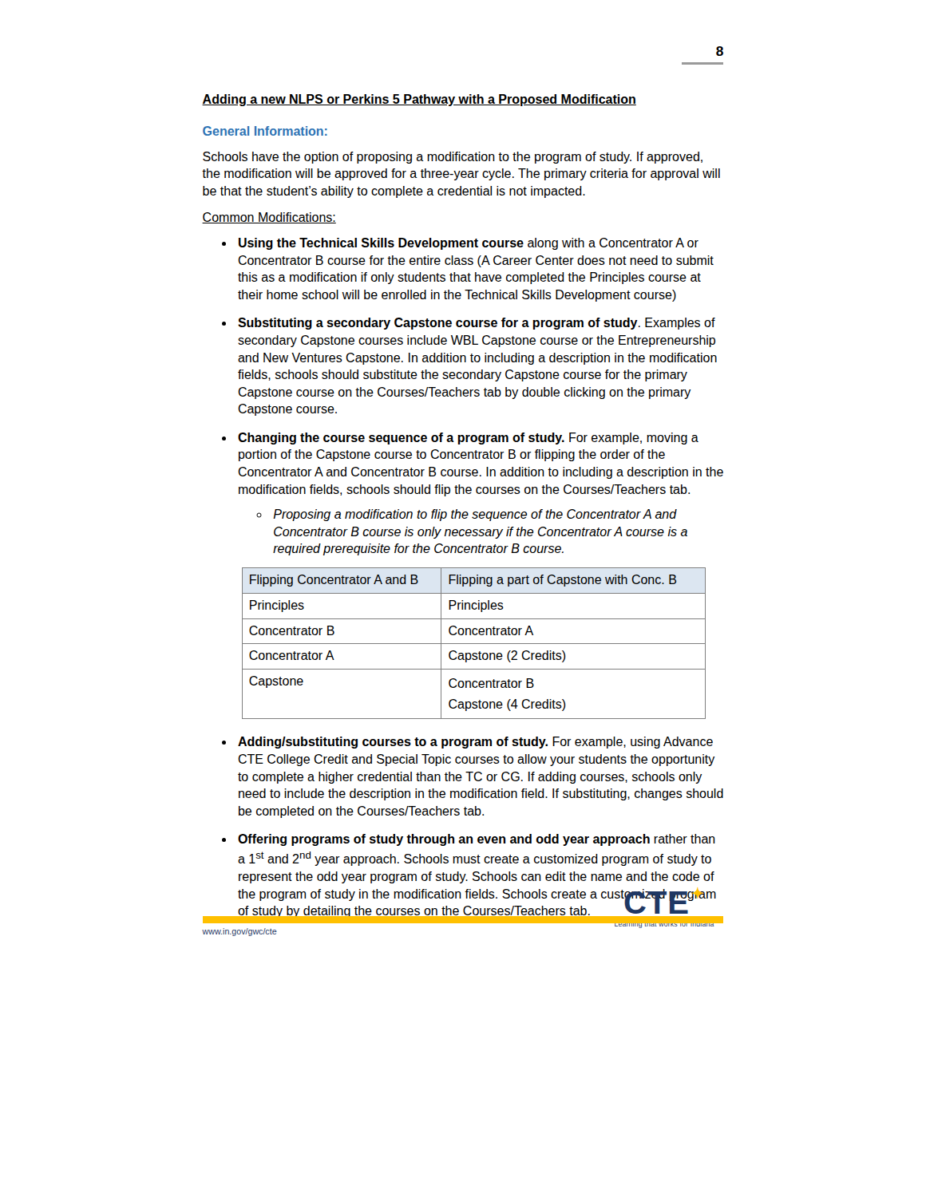8
Adding a new NLPS or Perkins 5 Pathway with a Proposed Modification
General Information:
Schools have the option of proposing a modification to the program of study. If approved, the modification will be approved for a three-year cycle. The primary criteria for approval will be that the student’s ability to complete a credential is not impacted.
Common Modifications:
Using the Technical Skills Development course along with a Concentrator A or Concentrator B course for the entire class (A Career Center does not need to submit this as a modification if only students that have completed the Principles course at their home school will be enrolled in the Technical Skills Development course)
Substituting a secondary Capstone course for a program of study. Examples of secondary Capstone courses include WBL Capstone course or the Entrepreneurship and New Ventures Capstone. In addition to including a description in the modification fields, schools should substitute the secondary Capstone course for the primary Capstone course on the Courses/Teachers tab by double clicking on the primary Capstone course.
Changing the course sequence of a program of study. For example, moving a portion of the Capstone course to Concentrator B or flipping the order of the Concentrator A and Concentrator B course. In addition to including a description in the modification fields, schools should flip the courses on the Courses/Teachers tab.
Proposing a modification to flip the sequence of the Concentrator A and Concentrator B course is only necessary if the Concentrator A course is a required prerequisite for the Concentrator B course.
| Flipping Concentrator A and B | Flipping a part of Capstone with Conc. B |
| --- | --- |
| Principles | Principles |
| Concentrator B | Concentrator A |
| Concentrator A | Capstone (2 Credits) |
| Capstone | Concentrator B Capstone (4 Credits) |
Adding/substituting courses to a program of study. For example, using Advance CTE College Credit and Special Topic courses to allow your students the opportunity to complete a higher credential than the TC or CG. If adding courses, schools only need to include the description in the modification field. If substituting, changes should be completed on the Courses/Teachers tab.
Offering programs of study through an even and odd year approach rather than a 1st and 2nd year approach. Schools must create a customized program of study to represent the odd year program of study. Schools can edit the name and the code of the program of study in the modification fields. Schools create a customized program of study by detailing the courses on the Courses/Teachers tab.
CTE✦
Learning that works for Indiana
www.in.gov/gwc/cte